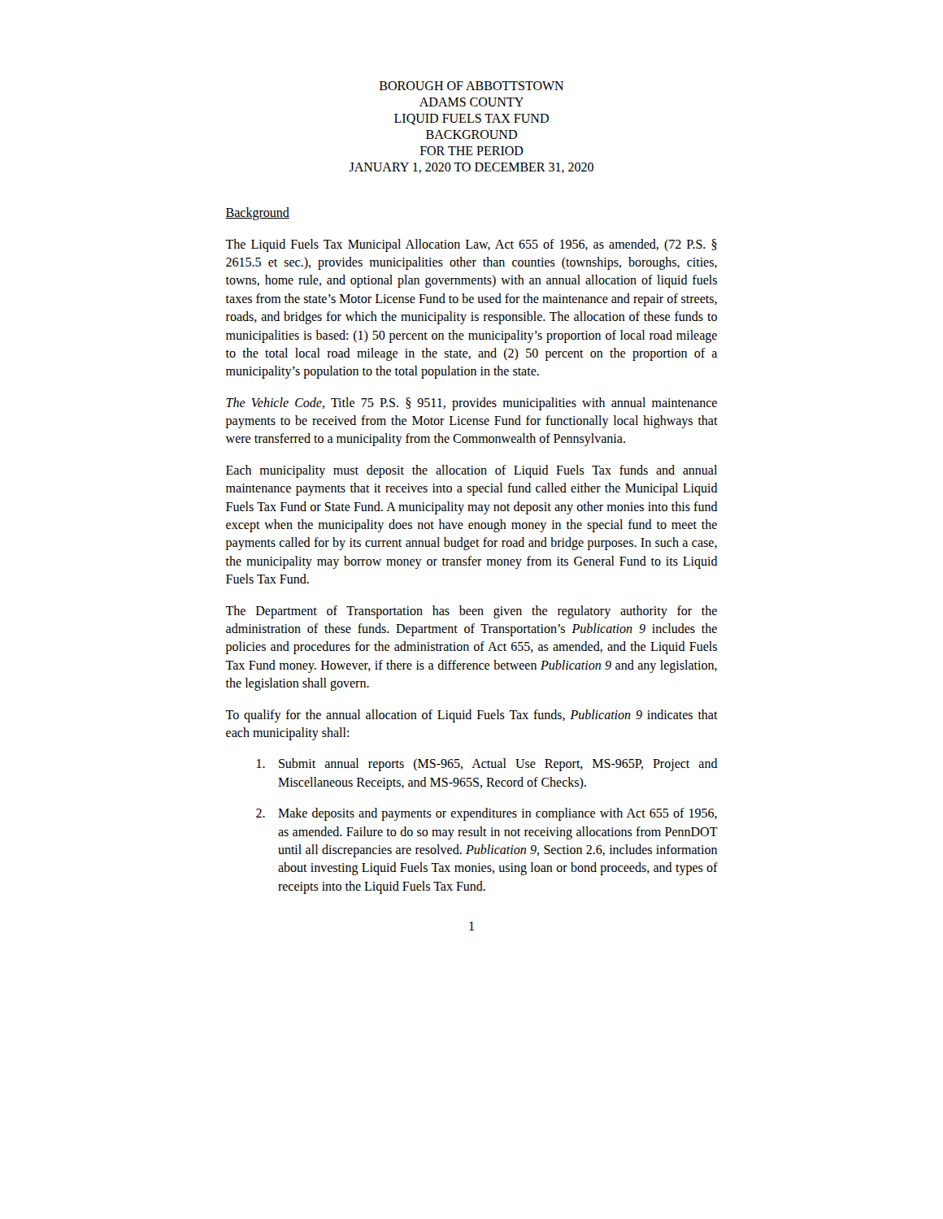BOROUGH OF ABBOTTSTOWN
ADAMS COUNTY
LIQUID FUELS TAX FUND
BACKGROUND
FOR THE PERIOD
JANUARY 1, 2020 TO DECEMBER 31, 2020
Background
The Liquid Fuels Tax Municipal Allocation Law, Act 655 of 1956, as amended, (72 P.S. § 2615.5 et sec.), provides municipalities other than counties (townships, boroughs, cities, towns, home rule, and optional plan governments) with an annual allocation of liquid fuels taxes from the state’s Motor License Fund to be used for the maintenance and repair of streets, roads, and bridges for which the municipality is responsible. The allocation of these funds to municipalities is based: (1) 50 percent on the municipality’s proportion of local road mileage to the total local road mileage in the state, and (2) 50 percent on the proportion of a municipality’s population to the total population in the state.
The Vehicle Code, Title 75 P.S. § 9511, provides municipalities with annual maintenance payments to be received from the Motor License Fund for functionally local highways that were transferred to a municipality from the Commonwealth of Pennsylvania.
Each municipality must deposit the allocation of Liquid Fuels Tax funds and annual maintenance payments that it receives into a special fund called either the Municipal Liquid Fuels Tax Fund or State Fund. A municipality may not deposit any other monies into this fund except when the municipality does not have enough money in the special fund to meet the payments called for by its current annual budget for road and bridge purposes. In such a case, the municipality may borrow money or transfer money from its General Fund to its Liquid Fuels Tax Fund.
The Department of Transportation has been given the regulatory authority for the administration of these funds. Department of Transportation’s Publication 9 includes the policies and procedures for the administration of Act 655, as amended, and the Liquid Fuels Tax Fund money. However, if there is a difference between Publication 9 and any legislation, the legislation shall govern.
To qualify for the annual allocation of Liquid Fuels Tax funds, Publication 9 indicates that each municipality shall:
Submit annual reports (MS-965, Actual Use Report, MS-965P, Project and Miscellaneous Receipts, and MS-965S, Record of Checks).
Make deposits and payments or expenditures in compliance with Act 655 of 1956, as amended. Failure to do so may result in not receiving allocations from PennDOT until all discrepancies are resolved. Publication 9, Section 2.6, includes information about investing Liquid Fuels Tax monies, using loan or bond proceeds, and types of receipts into the Liquid Fuels Tax Fund.
1